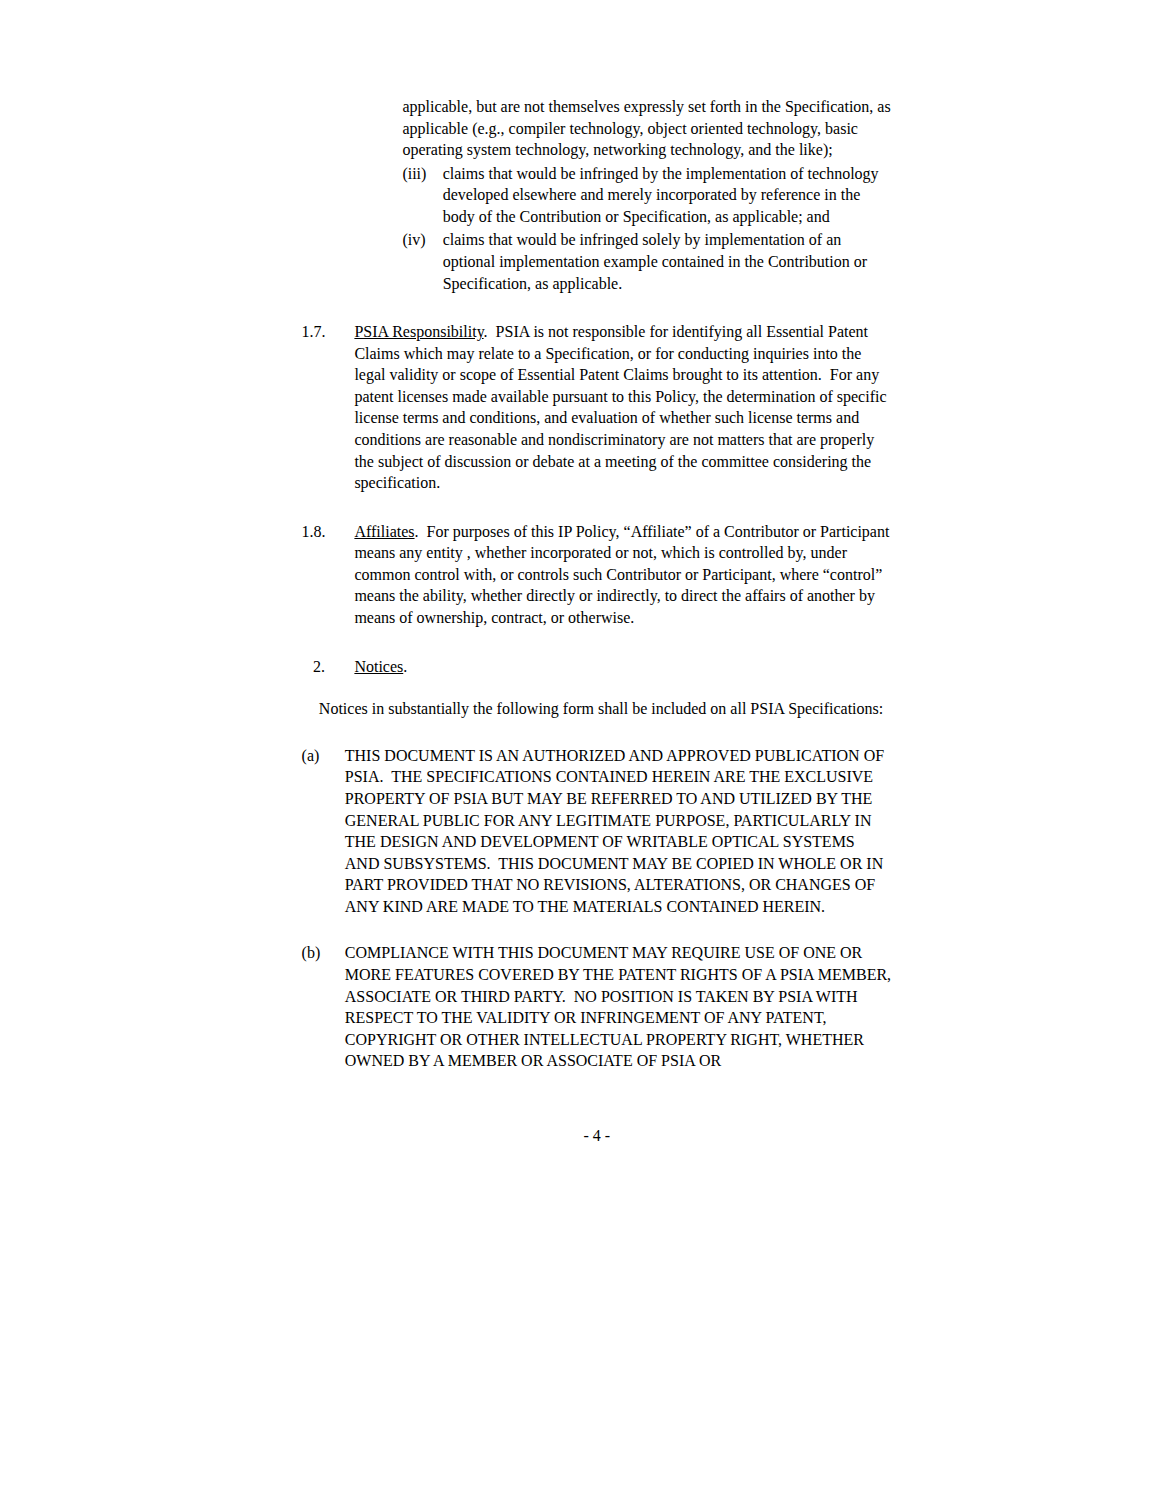applicable, but are not themselves expressly set forth in the Specification, as applicable (e.g., compiler technology, object oriented technology, basic operating system technology, networking technology, and the like);
(iii)
claims that would be infringed by the implementation of technology developed elsewhere and merely incorporated by reference in the body of the Contribution or Specification, as applicable; and
(iv)
claims that would be infringed solely by implementation of an optional implementation example contained in the Contribution or Specification, as applicable.
1.7.
PSIA Responsibility. PSIA is not responsible for identifying all Essential Patent Claims which may relate to a Specification, or for conducting inquiries into the legal validity or scope of Essential Patent Claims brought to its attention. For any patent licenses made available pursuant to this Policy, the determination of specific license terms and conditions, and evaluation of whether such license terms and conditions are reasonable and nondiscriminatory are not matters that are properly the subject of discussion or debate at a meeting of the committee considering the specification.
1.8.
Affiliates. For purposes of this IP Policy, “Affiliate” of a Contributor or Participant means any entity , whether incorporated or not, which is controlled by, under common control with, or controls such Contributor or Participant, where “control” means the ability, whether directly or indirectly, to direct the affairs of another by means of ownership, contract, or otherwise.
2.
Notices.
Notices in substantially the following form shall be included on all PSIA Specifications:
(a)
THIS DOCUMENT IS AN AUTHORIZED AND APPROVED PUBLICATION OF PSIA. THE SPECIFICATIONS CONTAINED HEREIN ARE THE EXCLUSIVE PROPERTY OF PSIA BUT MAY BE REFERRED TO AND UTILIZED BY THE GENERAL PUBLIC FOR ANY LEGITIMATE PURPOSE, PARTICULARLY IN THE DESIGN AND DEVELOPMENT OF WRITABLE OPTICAL SYSTEMS AND SUBSYSTEMS. THIS DOCUMENT MAY BE COPIED IN WHOLE OR IN PART PROVIDED THAT NO REVISIONS, ALTERATIONS, OR CHANGES OF ANY KIND ARE MADE TO THE MATERIALS CONTAINED HEREIN.
(b)
COMPLIANCE WITH THIS DOCUMENT MAY REQUIRE USE OF ONE OR MORE FEATURES COVERED BY THE PATENT RIGHTS OF A PSIA MEMBER, ASSOCIATE OR THIRD PARTY. NO POSITION IS TAKEN BY PSIA WITH RESPECT TO THE VALIDITY OR INFRINGEMENT OF ANY PATENT, COPYRIGHT OR OTHER INTELLECTUAL PROPERTY RIGHT, WHETHER OWNED BY A MEMBER OR ASSOCIATE OF PSIA OR
- 4 -